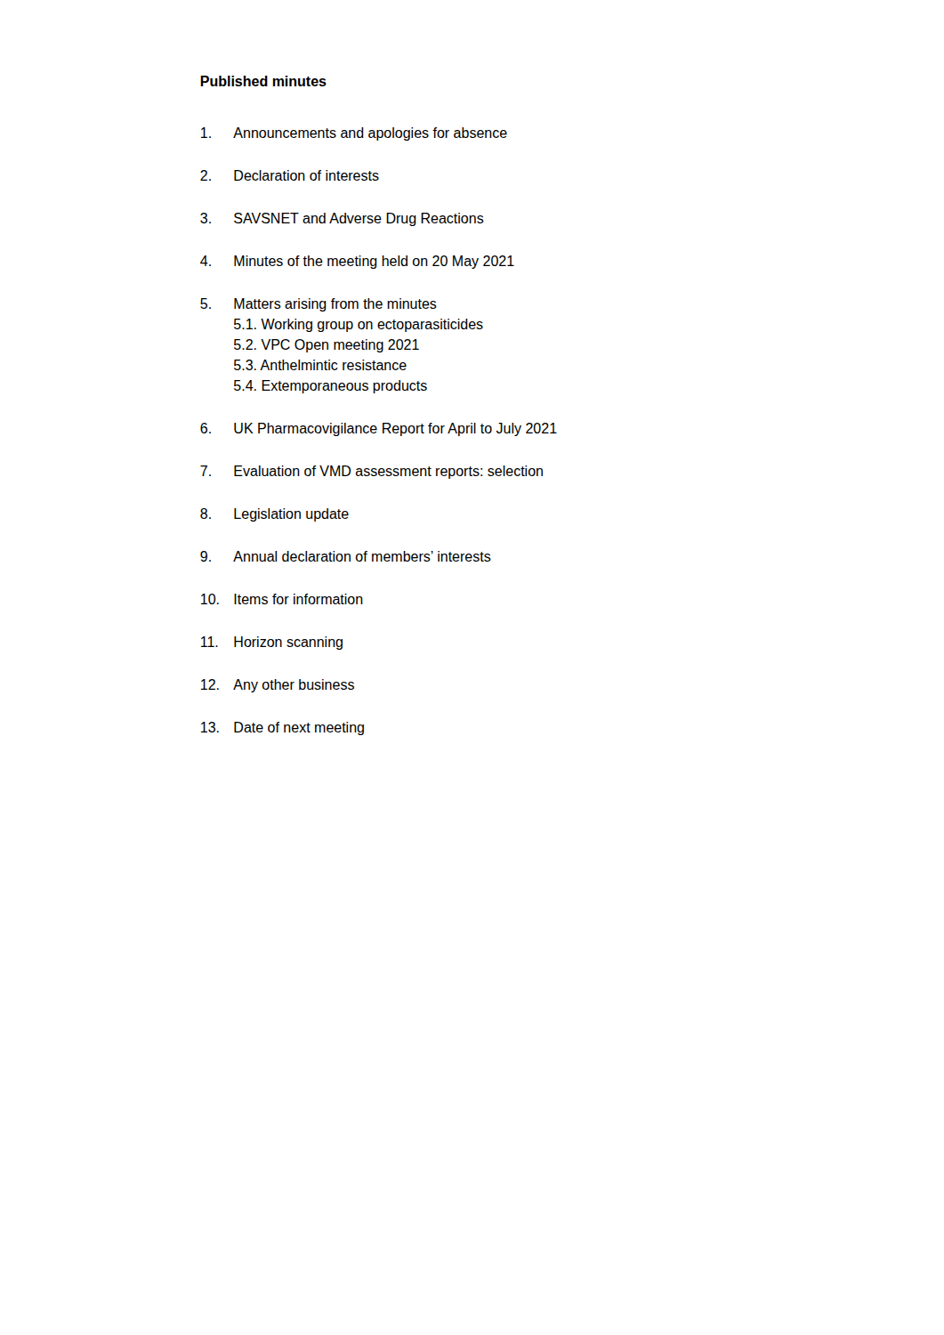Published minutes
Announcements and apologies for absence
Declaration of interests
SAVSNET and Adverse Drug Reactions
Minutes of the meeting held on 20 May 2021
Matters arising from the minutes
5.1. Working group on ectoparasiticides
5.2. VPC Open meeting 2021
5.3. Anthelmintic resistance
5.4. Extemporaneous products
UK Pharmacovigilance Report for April to July 2021
Evaluation of VMD assessment reports: selection
Legislation update
Annual declaration of members’ interests
Items for information
Horizon scanning
Any other business
Date of next meeting